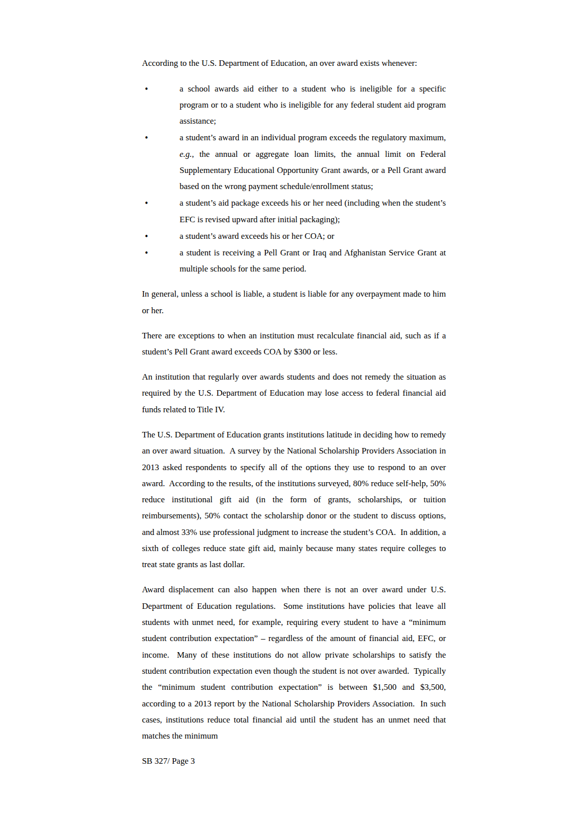According to the U.S. Department of Education, an over award exists whenever:
a school awards aid either to a student who is ineligible for a specific program or to a student who is ineligible for any federal student aid program assistance;
a student’s award in an individual program exceeds the regulatory maximum, e.g., the annual or aggregate loan limits, the annual limit on Federal Supplementary Educational Opportunity Grant awards, or a Pell Grant award based on the wrong payment schedule/enrollment status;
a student’s aid package exceeds his or her need (including when the student’s EFC is revised upward after initial packaging);
a student’s award exceeds his or her COA; or
a student is receiving a Pell Grant or Iraq and Afghanistan Service Grant at multiple schools for the same period.
In general, unless a school is liable, a student is liable for any overpayment made to him or her.
There are exceptions to when an institution must recalculate financial aid, such as if a student’s Pell Grant award exceeds COA by $300 or less.
An institution that regularly over awards students and does not remedy the situation as required by the U.S. Department of Education may lose access to federal financial aid funds related to Title IV.
The U.S. Department of Education grants institutions latitude in deciding how to remedy an over award situation. A survey by the National Scholarship Providers Association in 2013 asked respondents to specify all of the options they use to respond to an over award. According to the results, of the institutions surveyed, 80% reduce self-help, 50% reduce institutional gift aid (in the form of grants, scholarships, or tuition reimbursements), 50% contact the scholarship donor or the student to discuss options, and almost 33% use professional judgment to increase the student’s COA. In addition, a sixth of colleges reduce state gift aid, mainly because many states require colleges to treat state grants as last dollar.
Award displacement can also happen when there is not an over award under U.S. Department of Education regulations. Some institutions have policies that leave all students with unmet need, for example, requiring every student to have a “minimum student contribution expectation” – regardless of the amount of financial aid, EFC, or income. Many of these institutions do not allow private scholarships to satisfy the student contribution expectation even though the student is not over awarded. Typically the “minimum student contribution expectation” is between $1,500 and $3,500, according to a 2013 report by the National Scholarship Providers Association. In such cases, institutions reduce total financial aid until the student has an unmet need that matches the minimum
SB 327/ Page 3